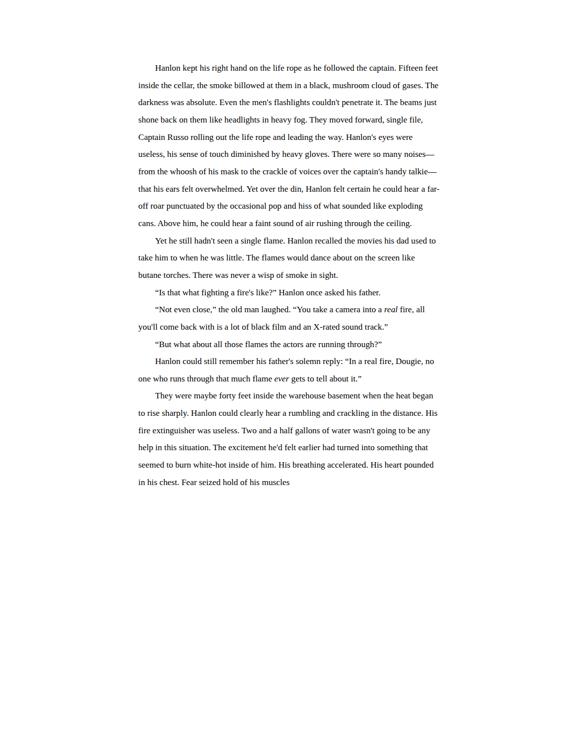Hanlon kept his right hand on the life rope as he followed the captain. Fifteen feet inside the cellar, the smoke billowed at them in a black, mushroom cloud of gases. The darkness was absolute. Even the men's flashlights couldn't penetrate it. The beams just shone back on them like headlights in heavy fog. They moved forward, single file, Captain Russo rolling out the life rope and leading the way. Hanlon's eyes were useless, his sense of touch diminished by heavy gloves. There were so many noises—from the whoosh of his mask to the crackle of voices over the captain's handy talkie—that his ears felt overwhelmed. Yet over the din, Hanlon felt certain he could hear a far-off roar punctuated by the occasional pop and hiss of what sounded like exploding cans. Above him, he could hear a faint sound of air rushing through the ceiling.
Yet he still hadn't seen a single flame. Hanlon recalled the movies his dad used to take him to when he was little. The flames would dance about on the screen like butane torches. There was never a wisp of smoke in sight.
“Is that what fighting a fire's like?” Hanlon once asked his father.
“Not even close,” the old man laughed. “You take a camera into a real fire, all you'll come back with is a lot of black film and an X-rated sound track.”
“But what about all those flames the actors are running through?”
Hanlon could still remember his father's solemn reply: “In a real fire, Dougie, no one who runs through that much flame ever gets to tell about it.”
They were maybe forty feet inside the warehouse basement when the heat began to rise sharply. Hanlon could clearly hear a rumbling and crackling in the distance. His fire extinguisher was useless. Two and a half gallons of water wasn't going to be any help in this situation. The excitement he'd felt earlier had turned into something that seemed to burn white-hot inside of him. His breathing accelerated. His heart pounded in his chest. Fear seized hold of his muscles